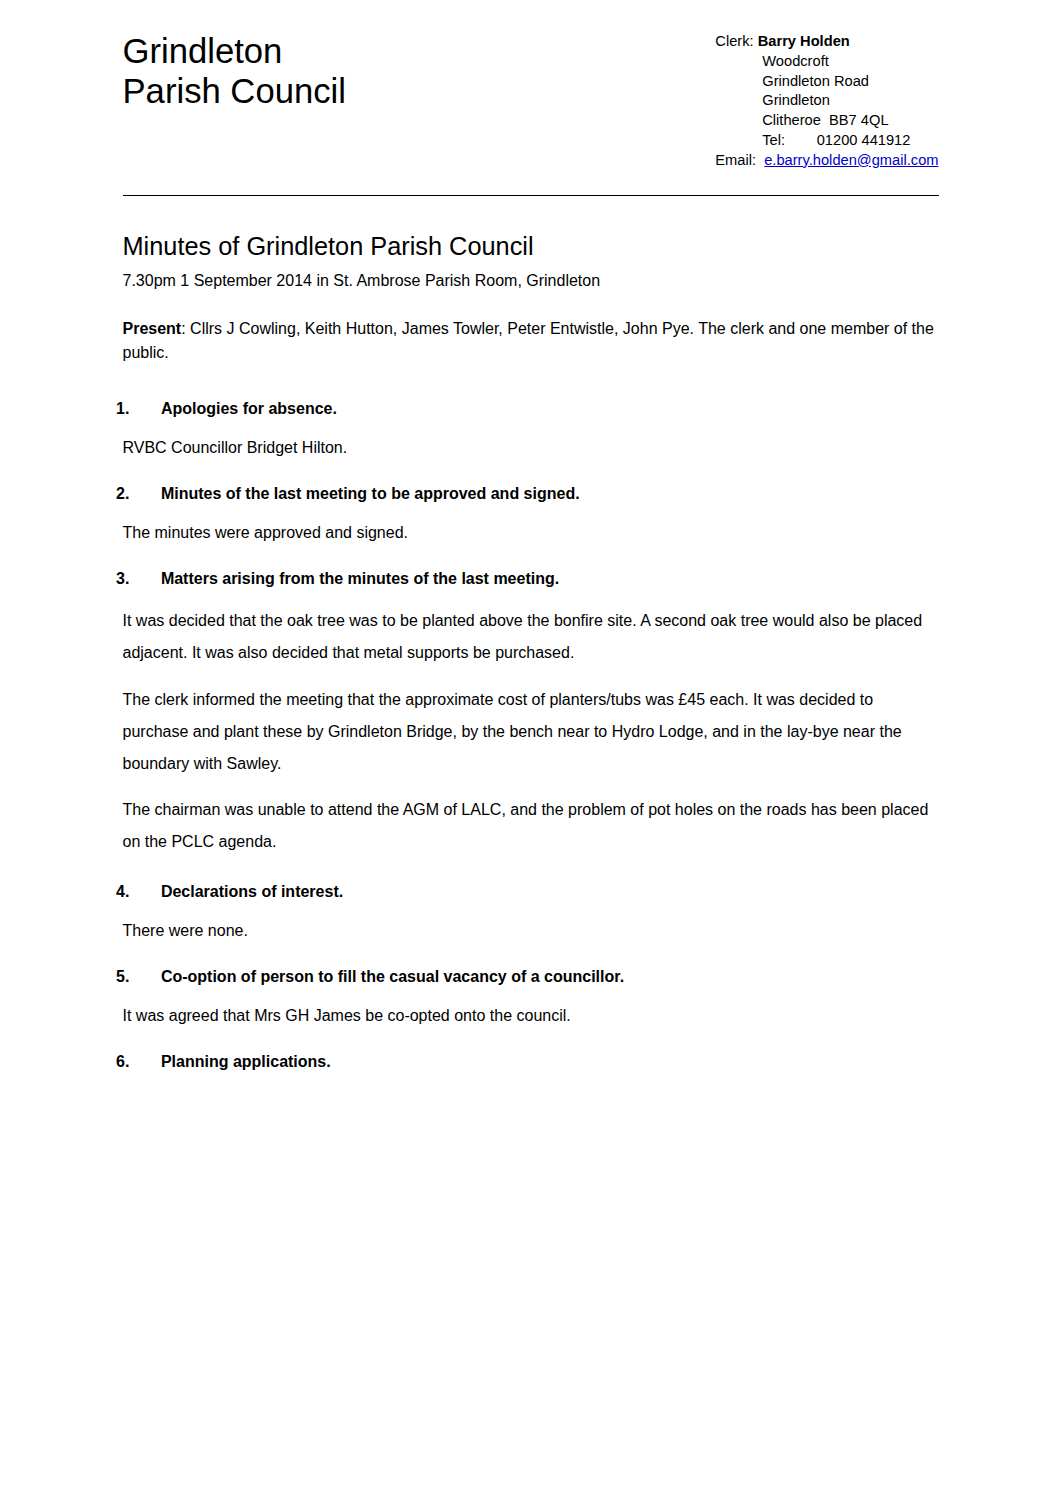Grindleton
Parish Council
Clerk: Barry Holden
Woodcroft
Grindleton Road
Grindleton
Clitheroe BB7 4QL
Tel: 01200 441912
Email: e.barry.holden@gmail.com
Minutes of Grindleton Parish Council
7.30pm 1 September 2014 in St. Ambrose Parish Room, Grindleton
Present: Cllrs J Cowling, Keith Hutton, James Towler, Peter Entwistle, John Pye. The clerk and one member of the public.
Apologies for absence.
RVBC Councillor Bridget Hilton.
Minutes of the last meeting to be approved and signed.
The minutes were approved and signed.
Matters arising from the minutes of the last meeting.
It was decided that the oak tree was to be planted above the bonfire site. A second oak tree would also be placed adjacent. It was also decided that metal supports be purchased.
The clerk informed the meeting that the approximate cost of planters/tubs was £45 each. It was decided to purchase and plant these by Grindleton Bridge, by the bench near to Hydro Lodge, and in the lay-bye near the boundary with Sawley.
The chairman was unable to attend the AGM of LALC, and the problem of pot holes on the roads has been placed on the PCLC agenda.
Declarations of interest.
There were none.
Co-option of person to fill the casual vacancy of a councillor.
It was agreed that Mrs GH James be co-opted onto the council.
Planning applications.